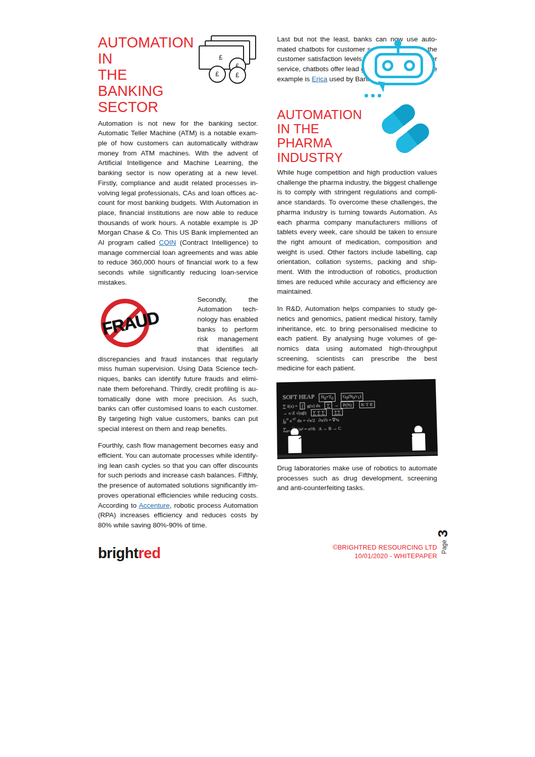AUTOMATION IN
THE BANKING
SECTOR
£
£
£
£
£
£
Automation is not new for the banking sector. Automatic Teller Machine (ATM) is a notable example of how customers can automatically withdraw money from ATM machines. With the advent of Artificial Intelligence and Machine Learning, the banking sector is now operating at a new level. Firstly, compliance and audit related processes involving legal professionals, CAs and loan offices account for most banking budgets. With Automation in place, financial institutions are now able to reduce thousands of work hours. A notable example is JP Morgan Chase & Co. This US Bank implemented an AI program called COIN (Contract Intelligence) to manage commercial loan agreements and was able to reduce 360,000 hours of financial work to a few seconds while significantly reducing loan-service mistakes.
FRAUD
Secondly, the Automation technology has enabled banks to perform risk management that identifies all discrepancies and fraud instances that regularly miss human supervision. Using Data Science techniques, banks can identify future frauds and eliminate them beforehand. Thirdly, credit profiling is automatically done with more precision. As such, banks can offer customised loans to each customer. By targeting high value customers, banks can put special interest on them and reap benefits.
Fourthly, cash flow management becomes easy and efficient. You can automate processes while identifying lean cash cycles so that you can offer discounts for such periods and increase cash balances. Fifthly, the presence of automated solutions significantly improves operational efficiencies while reducing costs. According to Accenture, robotic process Automation (RPA) increases efficiency and reduces costs by 80% while saving 80%-90% of time.
Last but not the least, banks can now use automated chatbots for customer service to increase the customer satisfaction levels. In addition to customer service, chatbots offer lead generation too. A notable example is Erica used by Bank of America.
AUTOMATION IN THE
PHARMA INDUSTRY
While huge competition and high production values challenge the pharma industry, the biggest challenge is to comply with stringent regulations and compliance standards. To overcome these challenges, the pharma industry is turning towards Automation. As each pharma company manufacturers millions of tablets every week, care should be taken to ensure the right amount of medication, composition and weight is used. Other factors include labelling, cap orientation, collation systems, packing and shipment. With the introduction of robotics, production times are reduced while accuracy and efficiency are maintained.
In R&D, Automation helps companies to study genetics and genomics, patient medical history, family inheritance, etc. to bring personalised medicine to each patient. By analysing huge volumes of genomics data using automated high-throughput screening, scientists can prescribe the best medicine for each patient.
SOFT HEAP N0=T0 G0(N0/c1) ∑ f(x) = ∫ g(x) dx ∑ → P(N) K⋅T⋅E → π⋅Z √(αβ) ∑ ∑ ∑ ∑∑ ∫0∞ e-x² dx = √π/2 ∂u/∂t = ∇²u ∑n=1∞ 1/n² = π²/6 A → B → C
Drug laboratories make use of robotics to automate processes such as drug development, screening and anti-counterfeiting tasks.
Page 3
bright red
©BRIGHTRED RESOURCING LTD
10/01/2020 - WHITEPAPER